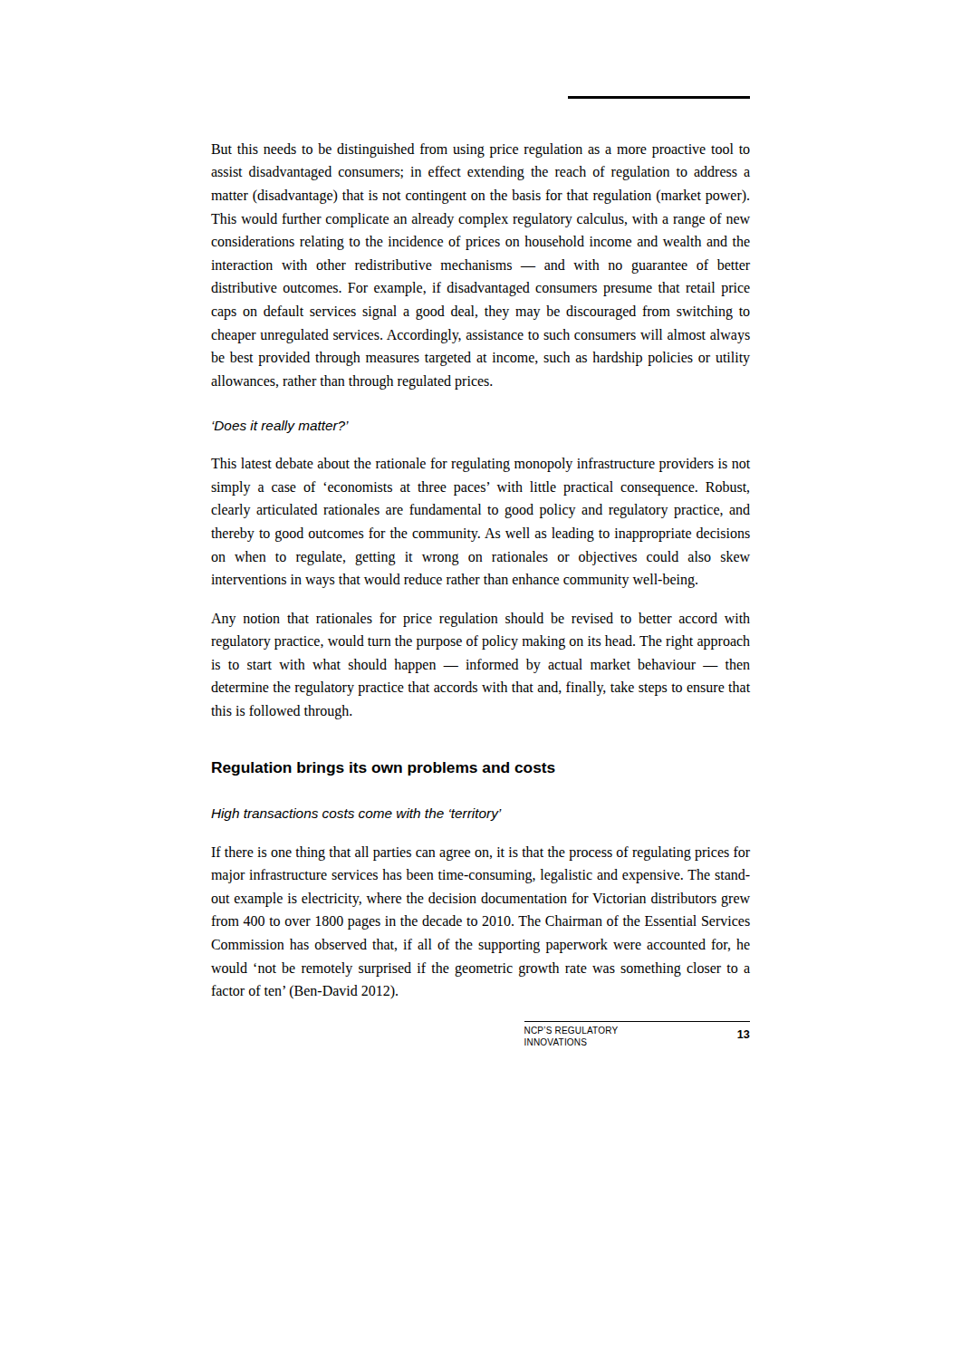But this needs to be distinguished from using price regulation as a more proactive tool to assist disadvantaged consumers; in effect extending the reach of regulation to address a matter (disadvantage) that is not contingent on the basis for that regulation (market power). This would further complicate an already complex regulatory calculus, with a range of new considerations relating to the incidence of prices on household income and wealth and the interaction with other redistributive mechanisms — and with no guarantee of better distributive outcomes. For example, if disadvantaged consumers presume that retail price caps on default services signal a good deal, they may be discouraged from switching to cheaper unregulated services. Accordingly, assistance to such consumers will almost always be best provided through measures targeted at income, such as hardship policies or utility allowances, rather than through regulated prices.
‘Does it really matter?’
This latest debate about the rationale for regulating monopoly infrastructure providers is not simply a case of ‘economists at three paces’ with little practical consequence. Robust, clearly articulated rationales are fundamental to good policy and regulatory practice, and thereby to good outcomes for the community. As well as leading to inappropriate decisions on when to regulate, getting it wrong on rationales or objectives could also skew interventions in ways that would reduce rather than enhance community well-being.
Any notion that rationales for price regulation should be revised to better accord with regulatory practice, would turn the purpose of policy making on its head. The right approach is to start with what should happen — informed by actual market behaviour — then determine the regulatory practice that accords with that and, finally, take steps to ensure that this is followed through.
Regulation brings its own problems and costs
High transactions costs come with the ‘territory’
If there is one thing that all parties can agree on, it is that the process of regulating prices for major infrastructure services has been time-consuming, legalistic and expensive. The stand-out example is electricity, where the decision documentation for Victorian distributors grew from 400 to over 1800 pages in the decade to 2010. The Chairman of the Essential Services Commission has observed that, if all of the supporting paperwork were accounted for, he would ‘not be remotely surprised if the geometric growth rate was something closer to a factor of ten’ (Ben-David 2012).
NCP’S REGULATORY
INNOVATIONS
13